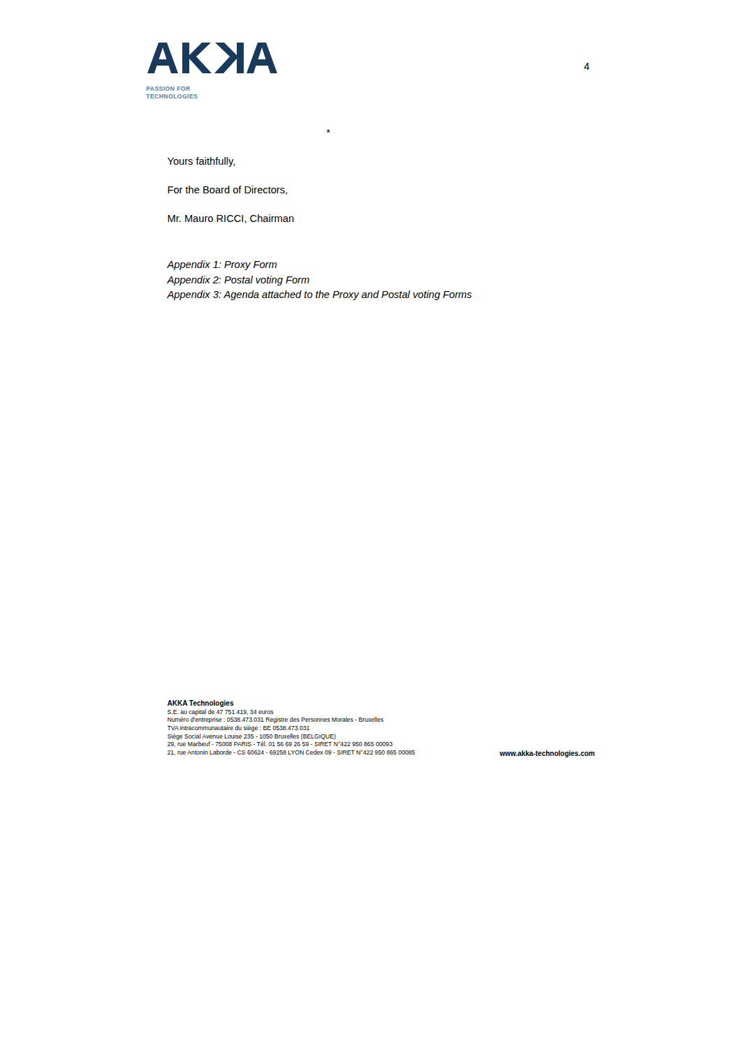PASSION FOR
TECHNOLOGIES
4
*
Yours faithfully,
For the Board of Directors,
Mr. Mauro RICCI, Chairman
Appendix 1: Proxy Form
Appendix 2: Postal voting Form
Appendix 3: Agenda attached to the Proxy and Postal voting Forms
AKKA Technologies
S.E. au capital de 47 751 419, 34 euros
Numéro d'entreprise : 0538.473.031 Registre des Personnes Morales - Bruxelles
TVA intracommunautaire du siège : BE 0538.473.031
Siège Social Avenue Louise 235 - 1050 Bruxelles (BELGIQUE)
29, rue Marbeuf - 75008 PARIS - Tél. 01 56 69 26 59 - SIRET N°422 950 865 00093
21, rue Antonin Laborde - CS 60624 - 69258 LYON Cedex 09 - SIRET N°422 950 865 00085
www.akka-technologies.com